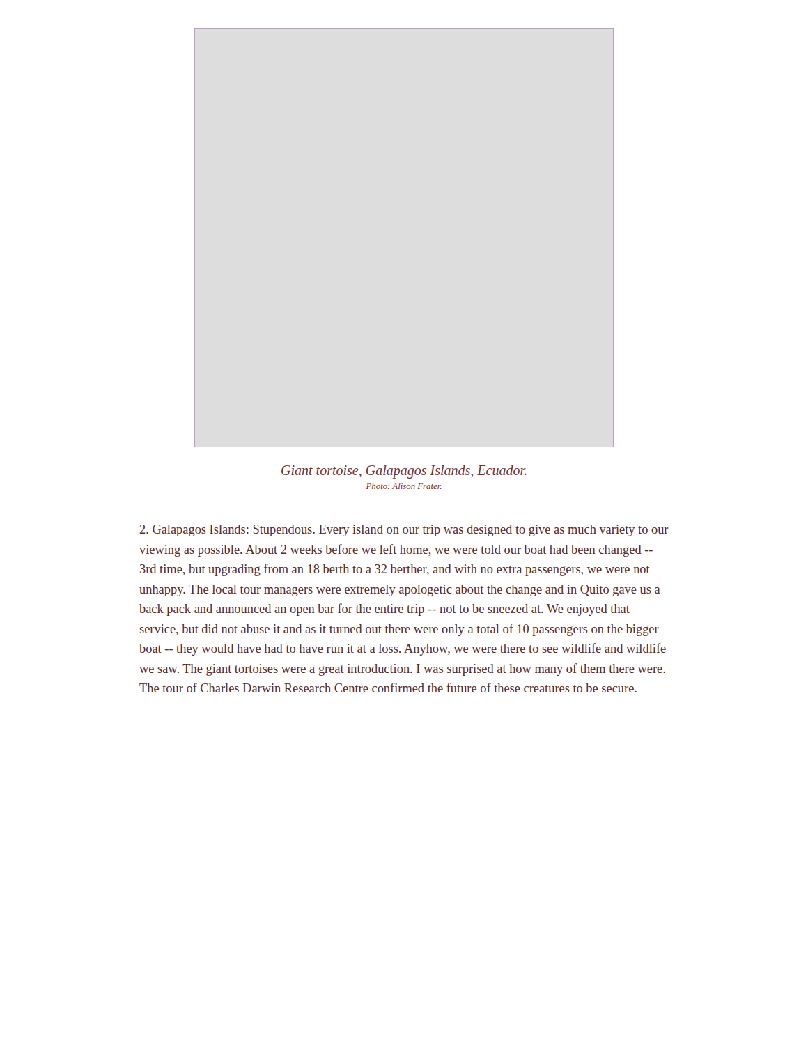Giant tortoise, Galapagos Islands, Ecuador. Photo: Alison Frater.
2. Galapagos Islands: Stupendous. Every island on our trip was designed to give as much variety to our viewing as possible. About 2 weeks before we left home, we were told our boat had been changed -- 3rd time, but upgrading from an 18 berth to a 32 berther, and with no extra passengers, we were not unhappy. The local tour managers were extremely apologetic about the change and in Quito gave us a back pack and announced an open bar for the entire trip -- not to be sneezed at. We enjoyed that service, but did not abuse it and as it turned out there were only a total of 10 passengers on the bigger boat -- they would have had to have run it at a loss. Anyhow, we were there to see wildlife and wildlife we saw. The giant tortoises were a great introduction. I was surprised at how many of them there were. The tour of Charles Darwin Research Centre confirmed the future of these creatures to be secure.